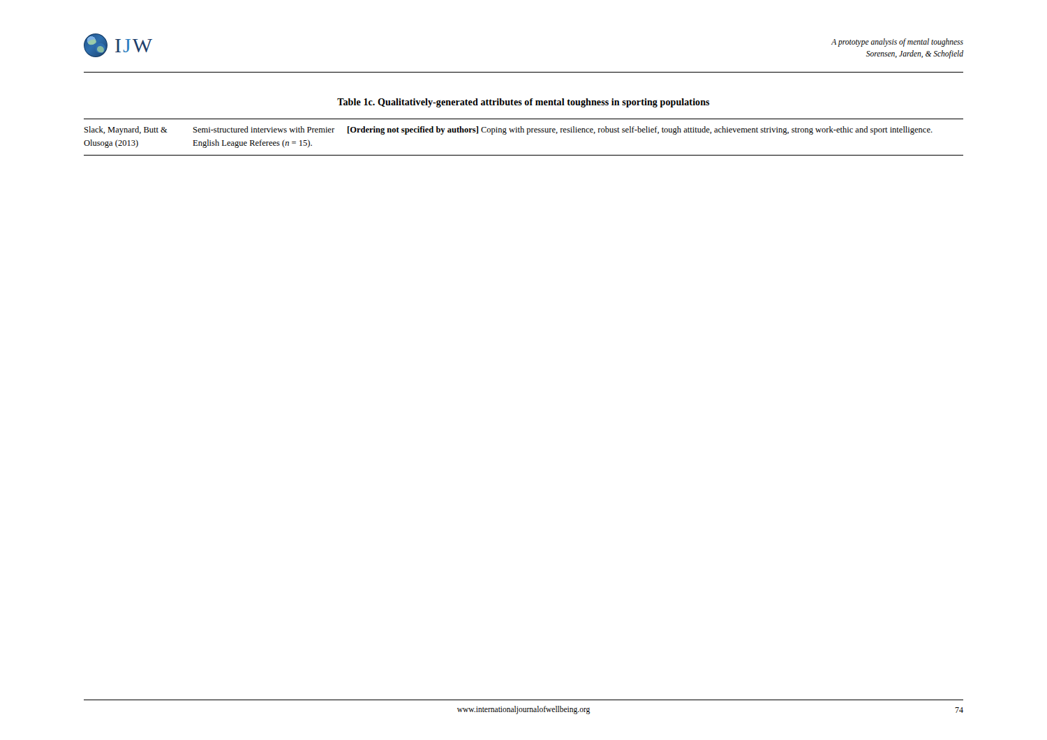IJW
A prototype analysis of mental toughness
Sorensen, Jarden, & Schofield
Table 1c. Qualitatively-generated attributes of mental toughness in sporting populations
| Slack, Maynard, Butt & Olusoga (2013) | Semi-structured interviews with Premier English League Referees ( n = 15). | [Ordering not specified by authors] Coping with pressure, resilience, robust self-belief, tough attitude, achievement striving, strong work-ethic and sport intelligence. |
www.internationaljournalofwellbeing.org 74